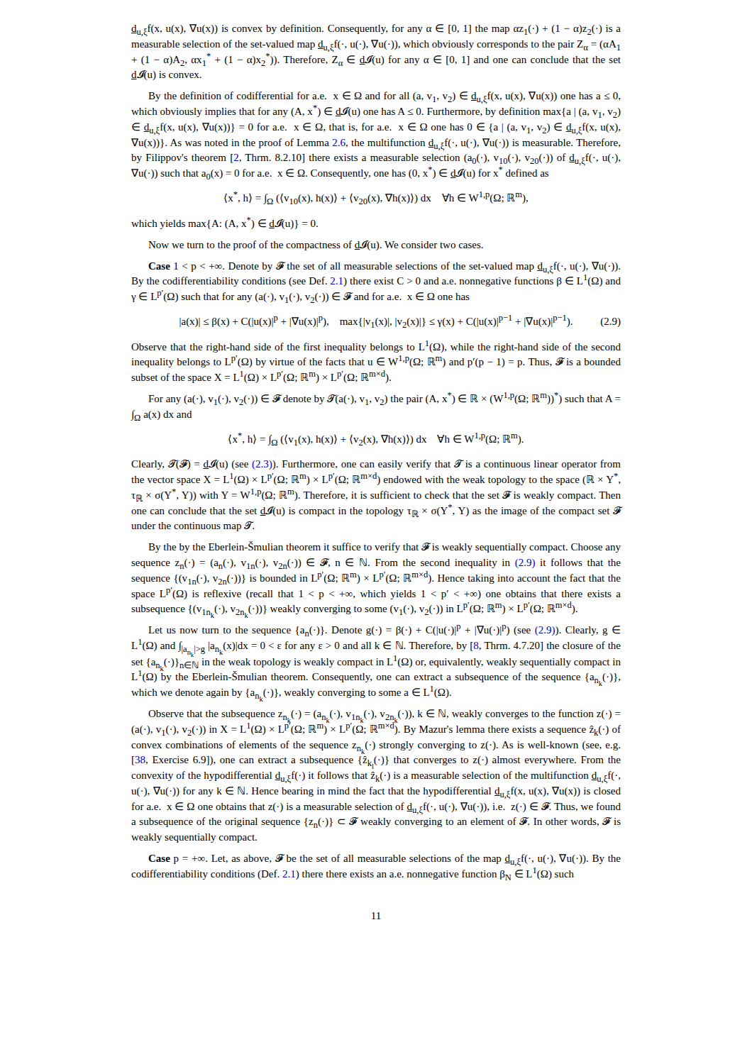du,ξf(x, u(x), ∇u(x)) is convex by definition. Consequently, for any α ∈ [0, 1] the map αz1(·) + (1 − α)z2(·) is a measurable selection of the set-valued map du,ξf(·, u(·), ∇u(·)), which obviously corresponds to the pair Zα = (αA1 + (1 − α)A2, αx1* + (1 − α)x2*)). Therefore, Zα ∈ d 𝓘(u) for any α ∈ [0, 1] and one can conclude that the set d 𝓘(u) is convex.
By the definition of codifferential for a.e. x ∈ Ω and for all (a, v1, v2) ∈ du,ξf(x, u(x), ∇u(x)) one has a ≤ 0, which obviously implies that for any (A, x*) ∈ d 𝓘(u) one has A ≤ 0. Furthermore, by definition max{a | (a, v1, v2) ∈ du,ξf(x, u(x), ∇u(x))} = 0 for a.e. x ∈ Ω, that is, for a.e. x ∈ Ω one has 0 ∈ {a | (a, v1, v2) ∈ du,ξf(x, u(x), ∇u(x))}. As was noted in the proof of Lemma 2.6, the multifunction du,ξf(·, u(·), ∇u(·)) is measurable. Therefore, by Filippov's theorem [2, Thrm. 8.2.10] there exists a measurable selection (a0(·), v10(·), v20(·)) of du,ξf(·, u(·), ∇u(·)) such that a0(x) = 0 for a.e. x ∈ Ω. Consequently, one has (0, x*) ∈ d 𝓘(u) for x* defined as
⟨x*, h⟩ = ∫Ω (⟨v10(x), h(x)⟩ + ⟨v20(x), ∇h(x)⟩) dx ∀h ∈ W1,p(Ω; ℝm),
which yields max{A: (A, x*) ∈ d 𝓘(u)} = 0.
Now we turn to the proof of the compactness of d 𝓘(u). We consider two cases.
Case 1 < p < +∞. Denote by 𝓕 the set of all measurable selections of the set-valued map du,ξf(·, u(·), ∇u(·)). By the codifferentiability conditions (see Def. 2.1) there exist C > 0 and a.e. nonnegative functions β ∈ L1(Ω) and γ ∈ Lp′(Ω) such that for any (a(·), v1(·), v2(·)) ∈ 𝓕 and for a.e. x ∈ Ω one has
|a(x)| ≤ β(x) + C(|u(x)|p + |∇u(x)|p), max{|v1(x)|, |v2(x)|} ≤ γ(x) + C(|u(x)|p−1 + |∇u(x)|p−1). (2.9)
Observe that the right-hand side of the first inequality belongs to L1(Ω), while the right-hand side of the second inequality belongs to Lp′(Ω) by virtue of the facts that u ∈ W1,p(Ω; ℝm) and p′(p − 1) = p. Thus, 𝓕 is a bounded subset of the space X = L1(Ω) × Lp′(Ω; ℝm) × Lp′(Ω; ℝm×d).
For any (a(·), v1(·), v2(·)) ∈ 𝓕 denote by 𝓣(a(·), v1, v2) the pair (A, x*) ∈ ℝ × (W1,p(Ω; ℝm))*) such that A = ∫Ω a(x) dx and
⟨x*, h⟩ = ∫Ω (⟨v1(x), h(x)⟩ + ⟨v2(x), ∇h(x)⟩) dx ∀h ∈ W1,p(Ω; ℝm).
Clearly, 𝓣(𝓕) = d 𝓘(u) (see (2.3)). Furthermore, one can easily verify that 𝓣 is a continuous linear operator from the vector space X = L1(Ω) × Lp′(Ω; ℝm) × Lp′(Ω; ℝm×d) endowed with the weak topology to the space (ℝ × Y*, τℝ × σ(Y*, Y)) with Y = W1,p(Ω; ℝm). Therefore, it is sufficient to check that the set 𝓕 is weakly compact. Then one can conclude that the set d 𝓘(u) is compact in the topology τℝ × σ(Y*, Y) as the image of the compact set 𝓕 under the continuous map 𝓣.
By the by the Eberlein-Šmulian theorem it suffice to verify that 𝓕 is weakly sequentially compact. Choose any sequence zn(·) = (an(·), v1n(·), v2n(·)) ∈ 𝓕, n ∈ ℕ. From the second inequality in (2.9) it follows that the sequence {(v1n(·), v2n(·))} is bounded in Lp′(Ω; ℝm) × Lp′(Ω; ℝm×d). Hence taking into account the fact that the space Lp′(Ω) is reflexive (recall that 1 < p < +∞, which yields 1 < p′ < +∞) one obtains that there exists a subsequence {(v1nk(·), v2nk(·))} weakly converging to some (v1(·), v2(·)) in Lp′(Ω; ℝm) × Lp′(Ω; ℝm×d).
Let us now turn to the sequence {an(·)}. Denote g(·) = β(·) + C(|u(·)|p + |∇u(·)|p) (see (2.9)). Clearly, g ∈ L1(Ω) and ∫|ank|>g |ank(x)|dx = 0 < ε for any ε > 0 and all k ∈ ℕ. Therefore, by [8, Thrm. 4.7.20] the closure of the set {ank(·)}n∈ℕ in the weak topology is weakly compact in L1(Ω) or, equivalently, weakly sequentially compact in L1(Ω) by the Eberlein-Šmulian theorem. Consequently, one can extract a subsequence of the sequence {ank(·)}, which we denote again by {ank(·)}, weakly converging to some a ∈ L1(Ω).
Observe that the subsequence znk(·) = (ank(·), v1nk(·), v2nk(·)), k ∈ ℕ, weakly converges to the function z(·) = (a(·), v1(·), v2(·)) in X = L1(Ω) × Lp′(Ω; ℝm) × Lp′(Ω; ℝm×d). By Mazur's lemma there exists a sequence ẑk(·) of convex combinations of elements of the sequence znk(·) strongly converging to z(·). As is well-known (see, e.g. [38, Exercise 6.9]), one can extract a subsequence {ẑkl(·)} that converges to z(·) almost everywhere. From the convexity of the hypodifferential du,ξf(·) it follows that ẑk(·) is a measurable selection of the multifunction du,ξf(·, u(·), ∇u(·)) for any k ∈ ℕ. Hence bearing in mind the fact that the hypodifferential du,ξf(x, u(x), ∇u(x)) is closed for a.e. x ∈ Ω one obtains that z(·) is a measurable selection of du,ξf(·, u(·), ∇u(·)), i.e. z(·) ∈ 𝓕. Thus, we found a subsequence of the original sequence {zn(·)} ⊂ 𝓕 weakly converging to an element of 𝓕. In other words, 𝓕 is weakly sequentially compact.
Case p = +∞. Let, as above, 𝓕 be the set of all measurable selections of the map du,ξf(·, u(·), ∇u(·)). By the codifferentiability conditions (Def. 2.1) there there exists an a.e. nonnegative function βN ∈ L1(Ω) such
11